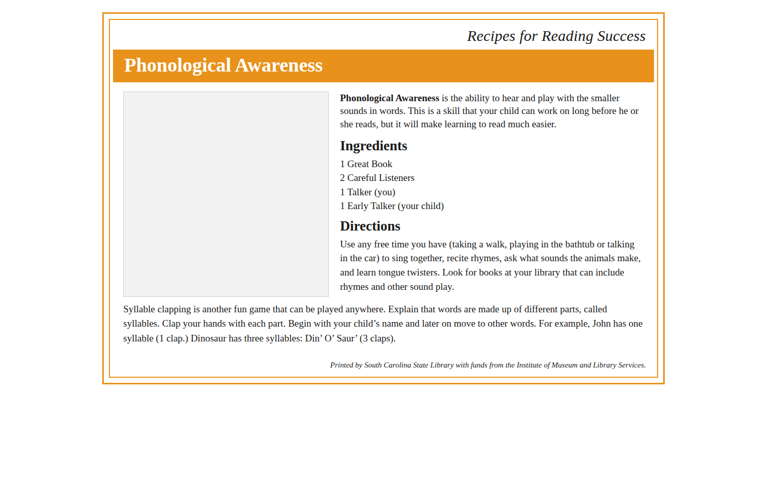Recipes for Reading Success
Phonological Awareness
Phonological Awareness is the ability to hear and play with the smaller sounds in words. This is a skill that your child can work on long before he or she reads, but it will make learning to read much easier.
Ingredients
1 Great Book
2 Careful Listeners
1 Talker (you)
1 Early Talker (your child)
Directions
Use any free time you have (taking a walk, playing in the bathtub or talking in the car) to sing together, recite rhymes, ask what sounds the animals make, and learn tongue twisters. Look for books at your library that can include rhymes and other sound play.
Syllable clapping is another fun game that can be played anywhere. Explain that words are made up of different parts, called syllables. Clap your hands with each part. Begin with your child’s name and later on move to other words. For example, John has one syllable (1 clap.) Dinosaur has three syllables: Din’ O’ Saur’ (3 claps).
Printed by South Carolina State Library with funds from the Institute of Museum and Library Services.